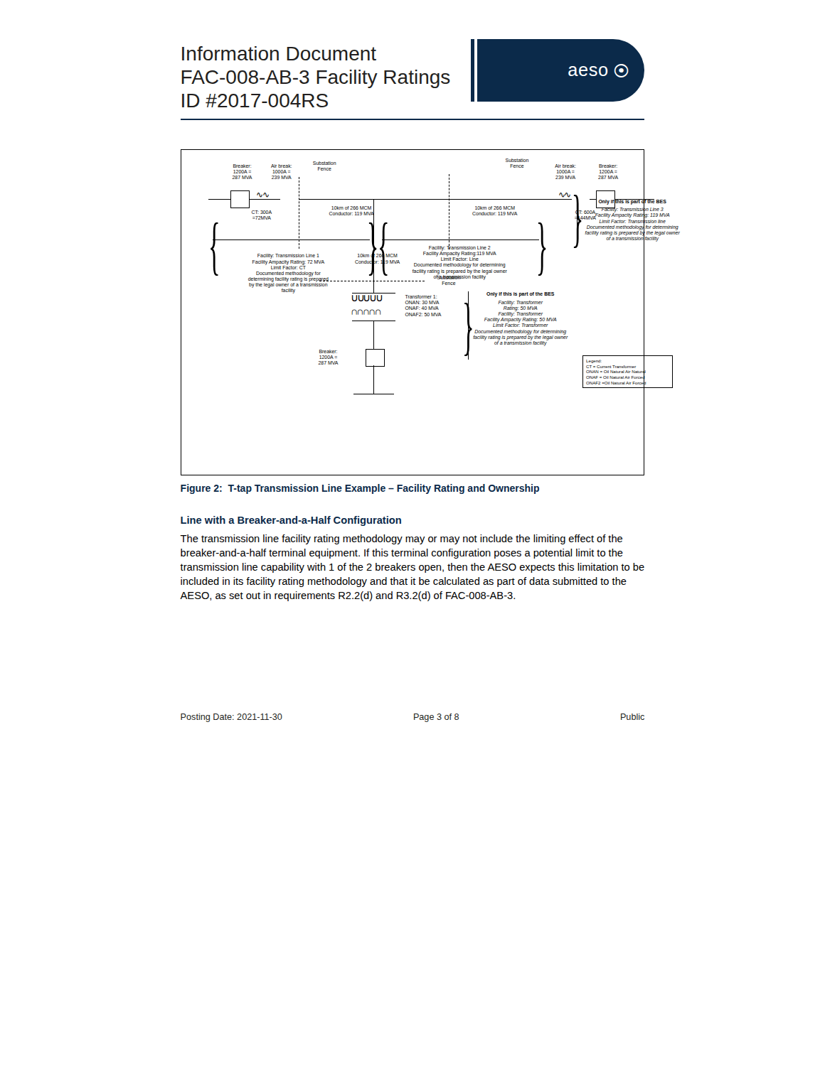aeso⦿
Information Document
FAC-008-AB-3 Facility Ratings
ID #2017-004RS
Breaker: 1200A = 287 MVA
Air break: 1000A = 239 MVA
Substation Fence
Substation Fence
Air break: 1000A = 239 MVA
Breaker: 1200A = 287 MVA
∿∿
∿∿
CT: 300A =72MVA
CT: 600A =144MVA
10km of 266 MCM Conductor: 119 MVA
10km of 266 MCM Conductor: 119 MVA
{
}
{
}
Facility: Transmission Line 1 Facility Ampacity Rating: 72 MVA Limit Factor: CT Documented methodology for determining facility rating is prepared by the legal owner of a transmission facility
Facility: Transmission Line 2 Facility Ampacity Rating:119 MVA Limit Factor: Line Documented methodology for determining facility rating is prepared by the legal owner of a transmission facility
}
Only if this is part of the BES
Facility: Transmission Line 3 Facility Ampacity Rating: 119 MVA Limit Factor: Transmission line Documented methodology for determining facility rating is prepared by the legal owner of a transmission facility
10km of 266 MCM Conductor: 119 MVA
Substation Fence
∪∪∪∪∪
∩∩∩∩∩
Transformer 1: ONAN: 30 MVA ONAF: 40 MVA ONAF2: 50 MVA
Breaker: 1200A = 287 MVA
}
Only if this is part of the BES
Facility: Transformer Rating: 50 MVA Facility: Transformer Facility Ampacity Rating: 50 MVA Limit Factor: Transformer Documented methodology for determining facility rating is prepared by the legal owner of a transmission facility
Legend: CT = Current Transformer ONAN = Oil Natural Air Natural ONAF = Oil Natural Air Forced ONAF2 =Oil Natural Air Forced
Figure 2: T-tap Transmission Line Example – Facility Rating and Ownership
Line with a Breaker-and-a-Half Configuration
The transmission line facility rating methodology may or may not include the limiting effect of the breaker-and-a-half terminal equipment. If this terminal configuration poses a potential limit to the transmission line capability with 1 of the 2 breakers open, then the AESO expects this limitation to be included in its facility rating methodology and that it be calculated as part of data submitted to the AESO, as set out in requirements R2.2(d) and R3.2(d) of FAC-008-AB-3.
Posting Date: 2021-11-30
Page 3 of 8
Public